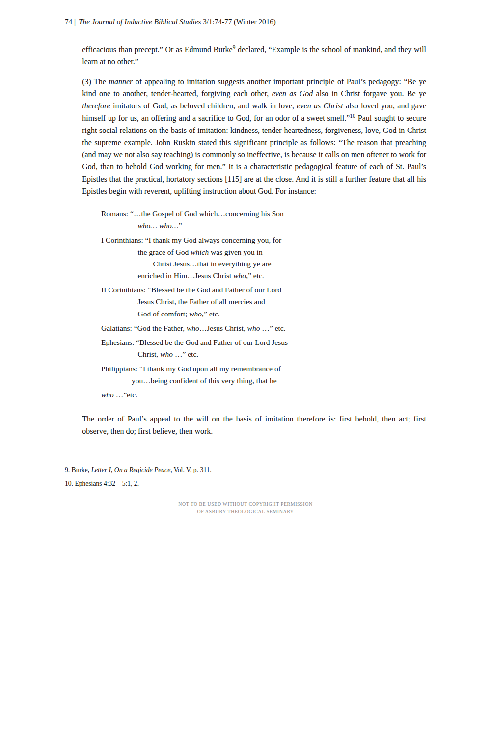74 |The Journal of Inductive Biblical Studies 3/1:74-77 (Winter 2016)
efficacious than precept.” Or as Edmund Burke9 declared, “Example is the school of mankind, and they will learn at no other.”
The manner of appealing to imitation suggests another important principle of Paul’s pedagogy: “Be ye kind one to another, tender-hearted, forgiving each other, even as God also in Christ forgave you. Be ye therefore imitators of God, as beloved children; and walk in love, even as Christ also loved you, and gave himself up for us, an offering and a sacrifice to God, for an odor of a sweet smell.”10 Paul sought to secure right social relations on the basis of imitation: kindness, tender-heartedness, forgiveness, love, God in Christ the supreme example. John Ruskin stated this significant principle as follows: “The reason that preaching (and may we not also say teaching) is commonly so ineffective, is because it calls on men oftener to work for God, than to behold God working for men.” It is a characteristic pedagogical feature of each of St. Paul’s Epistles that the practical, hortatory sections [115] are at the close. And it is still a further feature that all his Epistles begin with reverent, uplifting instruction about God. For instance:
Romans: “…the Gospel of God which…concerning his Son who… who…”
I Corinthians: “I thank my God always concerning you, for the grace of God which was given you in Christ Jesus…that in everything ye are enriched in Him…Jesus Christ who,” etc.
II Corinthians: “Blessed be the God and Father of our Lord Jesus Christ, the Father of all mercies and God of comfort; who,” etc.
Galatians: “God the Father, who…Jesus Christ, who …” etc.
Ephesians: “Blessed be the God and Father of our Lord Jesus Christ, who …” etc.
Philippians: “I thank my God upon all my remembrance of you…being confident of this very thing, that he
who …”etc.
The order of Paul’s appeal to the will on the basis of imitation therefore is: first behold, then act; first observe, then do; first believe, then work.
Burke, Letter I, On a Regicide Peace, Vol. V, p. 311.
Ephesians 4:32—5:1, 2.
Not to be used without copyright permission
of Asbury Theological Seminary